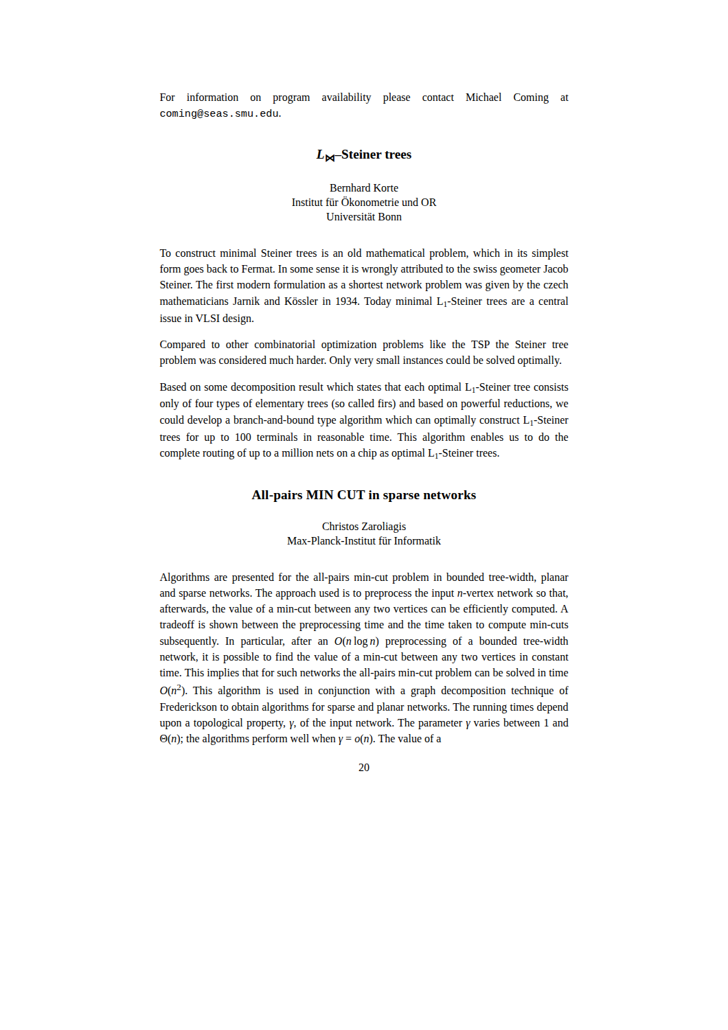For information on program availability please contact Michael Coming at coming@seas.smu.edu.
L⋈–Steiner trees
Bernhard Korte
Institut für Ökonometrie und OR
Universität Bonn
To construct minimal Steiner trees is an old mathematical problem, which in its simplest form goes back to Fermat. In some sense it is wrongly attributed to the swiss geometer Jacob Steiner. The first modern formulation as a shortest network problem was given by the czech mathematicians Jarnik and Kössler in 1934. Today minimal L1-Steiner trees are a central issue in VLSI design.
Compared to other combinatorial optimization problems like the TSP the Steiner tree problem was considered much harder. Only very small instances could be solved optimally.
Based on some decomposition result which states that each optimal L1-Steiner tree consists only of four types of elementary trees (so called firs) and based on powerful reductions, we could develop a branch-and-bound type algorithm which can optimally construct L1-Steiner trees for up to 100 terminals in reasonable time. This algorithm enables us to do the complete routing of up to a million nets on a chip as optimal L1-Steiner trees.
All-pairs MIN CUT in sparse networks
Christos Zaroliagis
Max-Planck-Institut für Informatik
Algorithms are presented for the all-pairs min-cut problem in bounded tree-width, planar and sparse networks. The approach used is to preprocess the input n-vertex network so that, afterwards, the value of a min-cut between any two vertices can be efficiently computed. A tradeoff is shown between the preprocessing time and the time taken to compute min-cuts subsequently. In particular, after an O(n log n) preprocessing of a bounded tree-width network, it is possible to find the value of a min-cut between any two vertices in constant time. This implies that for such networks the all-pairs min-cut problem can be solved in time O(n2). This algorithm is used in conjunction with a graph decomposition technique of Frederickson to obtain algorithms for sparse and planar networks. The running times depend upon a topological property, γ, of the input network. The parameter γ varies between 1 and Θ(n); the algorithms perform well when γ = o(n). The value of a
20